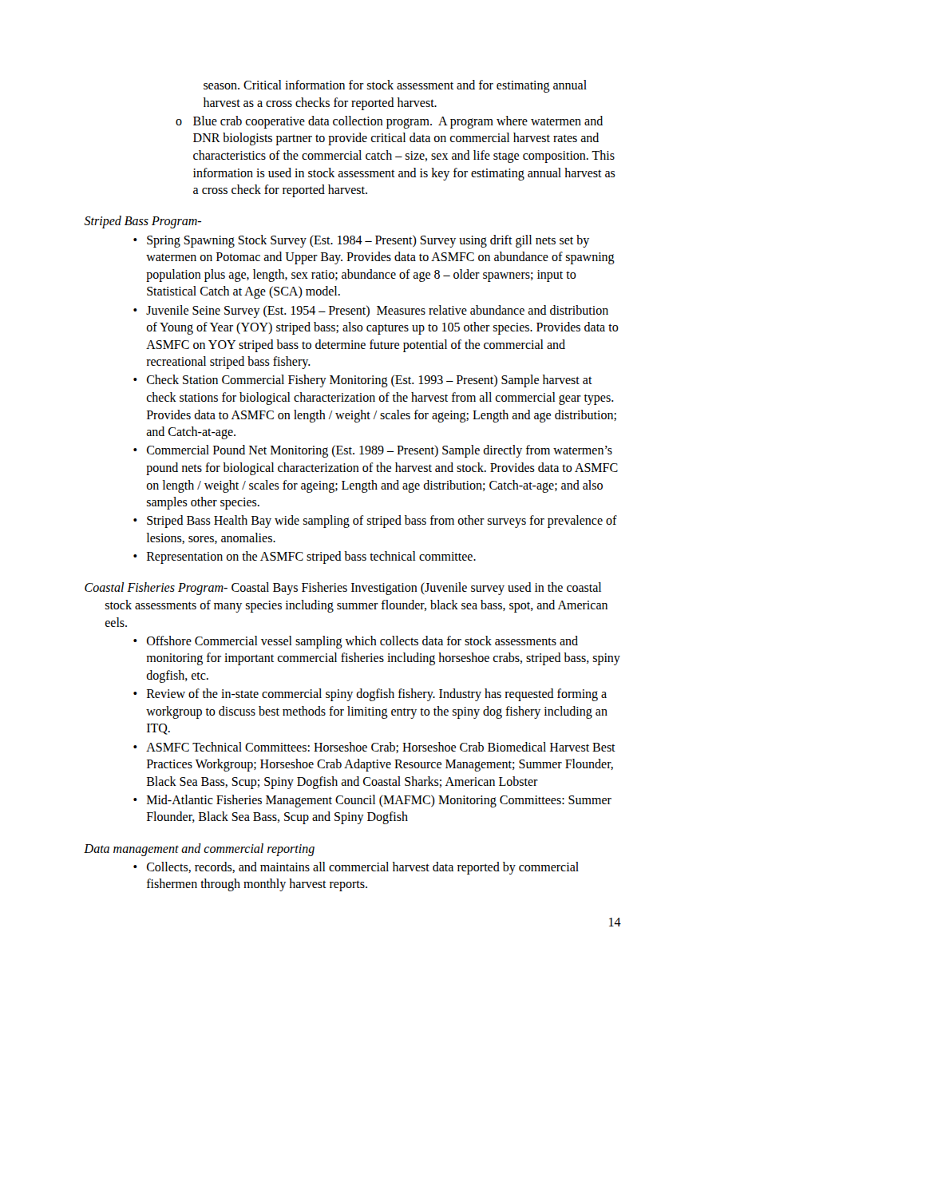season. Critical information for stock assessment and for estimating annual harvest as a cross checks for reported harvest.
Blue crab cooperative data collection program. A program where watermen and DNR biologists partner to provide critical data on commercial harvest rates and characteristics of the commercial catch – size, sex and life stage composition. This information is used in stock assessment and is key for estimating annual harvest as a cross check for reported harvest.
Striped Bass Program-
Spring Spawning Stock Survey (Est. 1984 – Present) Survey using drift gill nets set by watermen on Potomac and Upper Bay. Provides data to ASMFC on abundance of spawning population plus age, length, sex ratio; abundance of age 8 – older spawners; input to Statistical Catch at Age (SCA) model.
Juvenile Seine Survey (Est. 1954 – Present) Measures relative abundance and distribution of Young of Year (YOY) striped bass; also captures up to 105 other species. Provides data to ASMFC on YOY striped bass to determine future potential of the commercial and recreational striped bass fishery.
Check Station Commercial Fishery Monitoring (Est. 1993 – Present) Sample harvest at check stations for biological characterization of the harvest from all commercial gear types. Provides data to ASMFC on length / weight / scales for ageing; Length and age distribution; and Catch-at-age.
Commercial Pound Net Monitoring (Est. 1989 – Present) Sample directly from watermen’s pound nets for biological characterization of the harvest and stock. Provides data to ASMFC on length / weight / scales for ageing; Length and age distribution; Catch-at-age; and also samples other species.
Striped Bass Health Bay wide sampling of striped bass from other surveys for prevalence of lesions, sores, anomalies.
Representation on the ASMFC striped bass technical committee.
Coastal Fisheries Program- Coastal Bays Fisheries Investigation (Juvenile survey used in the coastal stock assessments of many species including summer flounder, black sea bass, spot, and American eels.
Offshore Commercial vessel sampling which collects data for stock assessments and monitoring for important commercial fisheries including horseshoe crabs, striped bass, spiny dogfish, etc.
Review of the in-state commercial spiny dogfish fishery. Industry has requested forming a workgroup to discuss best methods for limiting entry to the spiny dog fishery including an ITQ.
ASMFC Technical Committees: Horseshoe Crab; Horseshoe Crab Biomedical Harvest Best Practices Workgroup; Horseshoe Crab Adaptive Resource Management; Summer Flounder, Black Sea Bass, Scup; Spiny Dogfish and Coastal Sharks; American Lobster
Mid-Atlantic Fisheries Management Council (MAFMC) Monitoring Committees: Summer Flounder, Black Sea Bass, Scup and Spiny Dogfish
Data management and commercial reporting
Collects, records, and maintains all commercial harvest data reported by commercial fishermen through monthly harvest reports.
14